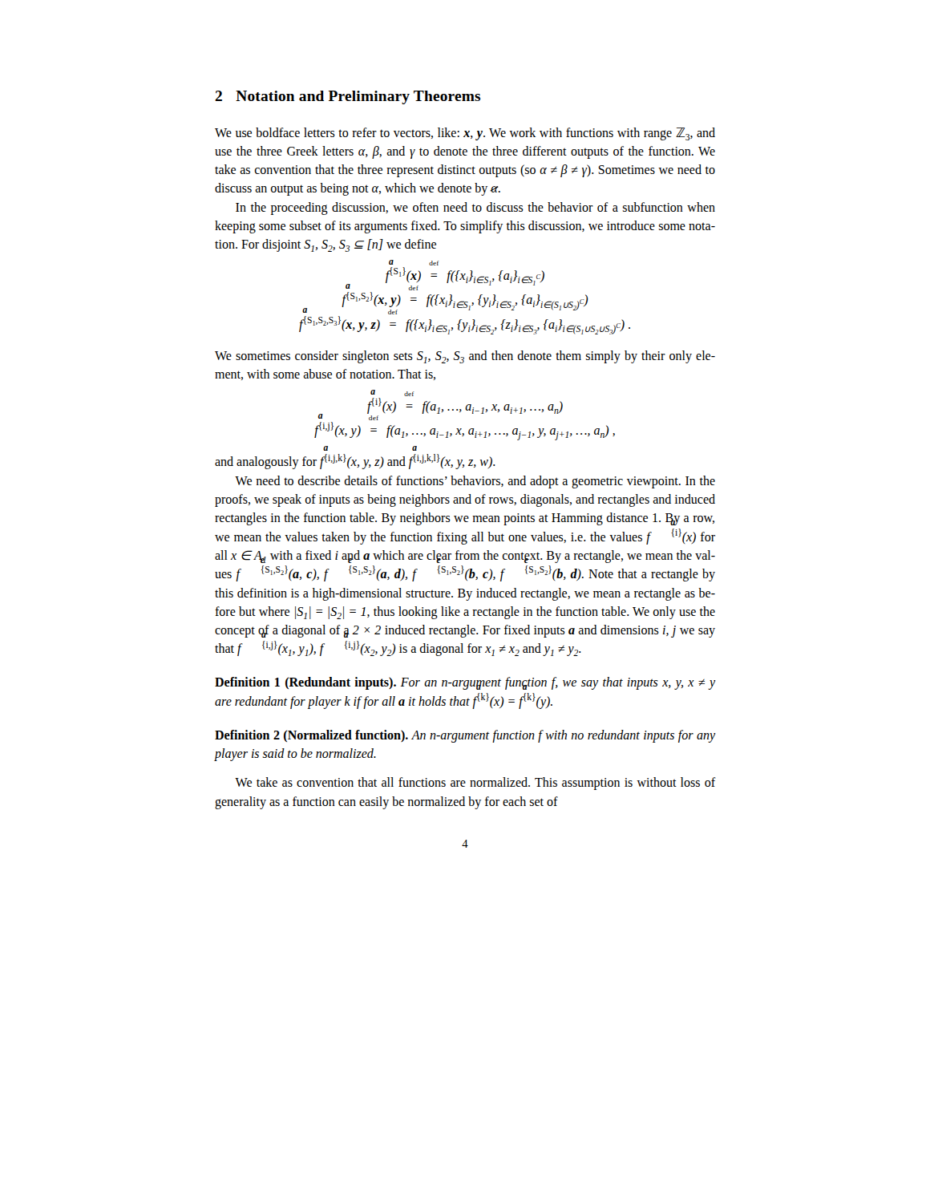2 Notation and Preliminary Theorems
We use boldface letters to refer to vectors, like: x, y. We work with functions with range ℤ3, and use the three Greek letters α, β, and γ to denote the three different outputs of the function. We take as convention that the three represent distinct outputs (so α ≠ β ≠ γ). Sometimes we need to discuss an output as being not α, which we denote by α.
In the proceeding discussion, we often need to discuss the behavior of a subfunction when keeping some subset of its arguments fixed. To simplify this discussion, we introduce some notation. For disjoint S1, S2, S3 ⊆ [n] we define
fa{S1}(x) def= f({xi}i∈S1, {ai}i∈S1C)
fa{S1,S2}(x, y) def= f({xi}i∈S1, {yi}i∈S2, {ai}i∈(S1∪S2)C)
fa{S1,S2,S3}(x, y, z) def= f({xi}i∈S1, {yi}i∈S2, {zi}i∈S3, {ai}i∈(S1∪S2∪S3)C) .
We sometimes consider singleton sets S1, S2, S3 and then denote them simply by their only element, with some abuse of notation. That is,
fa{i}(x) def= f(a1, …, ai−1, x, ai+1, …, an)
fa{i,j}(x, y) def= f(a1, …, ai−1, x, ai+1, …, aj−1, y, aj+1, …, an) ,
and analogously for fa{i,j,k}(x, y, z) and fa{i,j,k,l}(x, y, z, w).
We need to describe details of functions’ behaviors, and adopt a geometric viewpoint. In the proofs, we speak of inputs as being neighbors and of rows, diagonals, and rectangles and induced rectangles in the function table. By neighbors we mean points at Hamming distance 1. By a row, we mean the values taken by the function fixing all but one values, i.e. the values fa{i}(x) for all x ∈ A1 with a fixed i and a which are clear from the context. By a rectangle, we mean the values fe{S1,S2}(a, c), f e{S1,S2}(a, d), f e{S1,S2}(b, c), f e{S1,S2}(b, d). Note that a rectangle by this definition is a high-dimensional structure. By induced rectangle, we mean a rectangle as before but where |S1| = |S2| = 1, thus looking like a rectangle in the function table. We only use the concept of a diagonal of a 2 × 2 induced rectangle. For fixed inputs a and dimensions i, j we say that fa{i,j}(x1, y1), f a{i,j}(x2, y2) is a diagonal for x1 ≠ x2 and y1 ≠ y2.
Definition 1 (Redundant inputs). For an n-argument function f, we say that inputs x, y, x ≠ y are redundant for player k if for all a it holds that f a{k}(x) = f a{k}(y).
Definition 2 (Normalized function). An n-argument function f with no redundant inputs for any player is said to be normalized.
We take as convention that all functions are normalized. This assumption is without loss of generality as a function can easily be normalized by for each set of
4